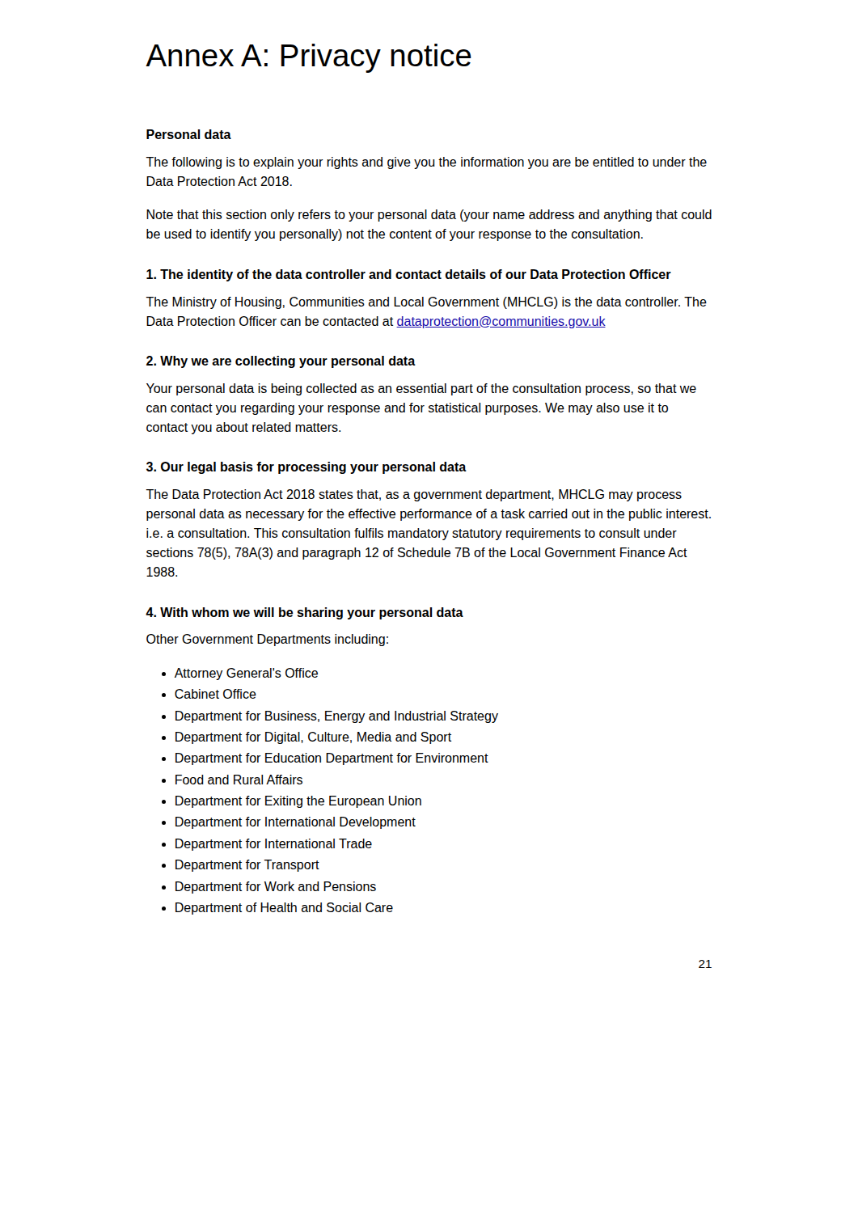Annex A: Privacy notice
Personal data
The following is to explain your rights and give you the information you are be entitled to under the Data Protection Act 2018.
Note that this section only refers to your personal data (your name address and anything that could be used to identify you personally) not the content of your response to the consultation.
1. The identity of the data controller and contact details of our Data Protection Officer
The Ministry of Housing, Communities and Local Government (MHCLG) is the data controller. The Data Protection Officer can be contacted at dataprotection@communities.gov.uk
2. Why we are collecting your personal data
Your personal data is being collected as an essential part of the consultation process, so that we can contact you regarding your response and for statistical purposes. We may also use it to contact you about related matters.
3. Our legal basis for processing your personal data
The Data Protection Act 2018 states that, as a government department, MHCLG may process personal data as necessary for the effective performance of a task carried out in the public interest. i.e. a consultation. This consultation fulfils mandatory statutory requirements to consult under sections 78(5), 78A(3) and paragraph 12 of Schedule 7B of the Local Government Finance Act 1988.
4. With whom we will be sharing your personal data
Other Government Departments including:
Attorney General's Office
Cabinet Office
Department for Business, Energy and Industrial Strategy
Department for Digital, Culture, Media and Sport
Department for Education Department for Environment
Food and Rural Affairs
Department for Exiting the European Union
Department for International Development
Department for International Trade
Department for Transport
Department for Work and Pensions
Department of Health and Social Care
21